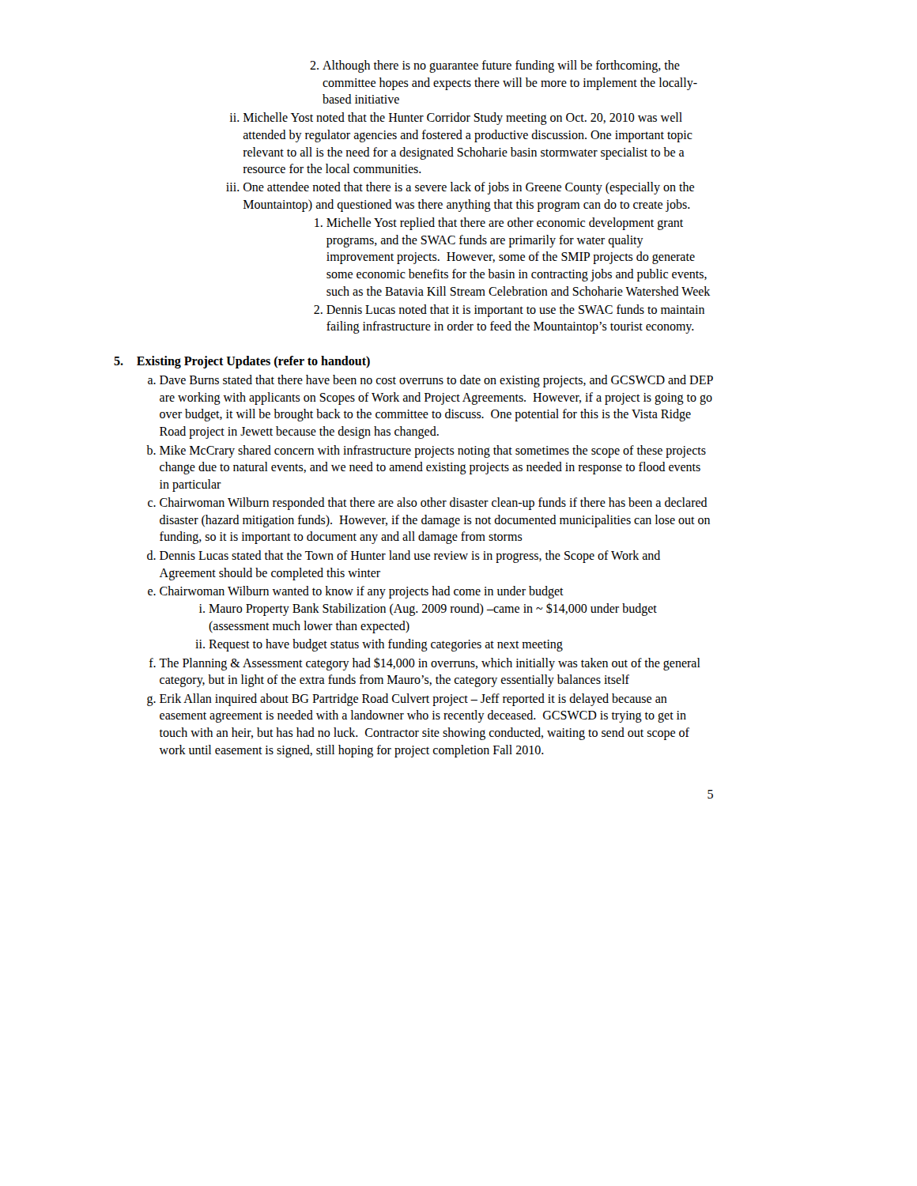Although there is no guarantee future funding will be forthcoming, the committee hopes and expects there will be more to implement the locally-based initiative
Michelle Yost noted that the Hunter Corridor Study meeting on Oct. 20, 2010 was well attended by regulator agencies and fostered a productive discussion. One important topic relevant to all is the need for a designated Schoharie basin stormwater specialist to be a resource for the local communities.
One attendee noted that there is a severe lack of jobs in Greene County (especially on the Mountaintop) and questioned was there anything that this program can do to create jobs.
Michelle Yost replied that there are other economic development grant programs, and the SWAC funds are primarily for water quality improvement projects. However, some of the SMIP projects do generate some economic benefits for the basin in contracting jobs and public events, such as the Batavia Kill Stream Celebration and Schoharie Watershed Week
Dennis Lucas noted that it is important to use the SWAC funds to maintain failing infrastructure in order to feed the Mountaintop’s tourist economy.
5. Existing Project Updates (refer to handout)
Dave Burns stated that there have been no cost overruns to date on existing projects, and GCSWCD and DEP are working with applicants on Scopes of Work and Project Agreements. However, if a project is going to go over budget, it will be brought back to the committee to discuss. One potential for this is the Vista Ridge Road project in Jewett because the design has changed.
Mike McCrary shared concern with infrastructure projects noting that sometimes the scope of these projects change due to natural events, and we need to amend existing projects as needed in response to flood events in particular
Chairwoman Wilburn responded that there are also other disaster clean-up funds if there has been a declared disaster (hazard mitigation funds). However, if the damage is not documented municipalities can lose out on funding, so it is important to document any and all damage from storms
Dennis Lucas stated that the Town of Hunter land use review is in progress, the Scope of Work and Agreement should be completed this winter
Chairwoman Wilburn wanted to know if any projects had come in under budget
Mauro Property Bank Stabilization (Aug. 2009 round) –came in ~ $14,000 under budget (assessment much lower than expected)
Request to have budget status with funding categories at next meeting
The Planning & Assessment category had $14,000 in overruns, which initially was taken out of the general category, but in light of the extra funds from Mauro’s, the category essentially balances itself
Erik Allan inquired about BG Partridge Road Culvert project – Jeff reported it is delayed because an easement agreement is needed with a landowner who is recently deceased. GCSWCD is trying to get in touch with an heir, but has had no luck. Contractor site showing conducted, waiting to send out scope of work until easement is signed, still hoping for project completion Fall 2010.
5